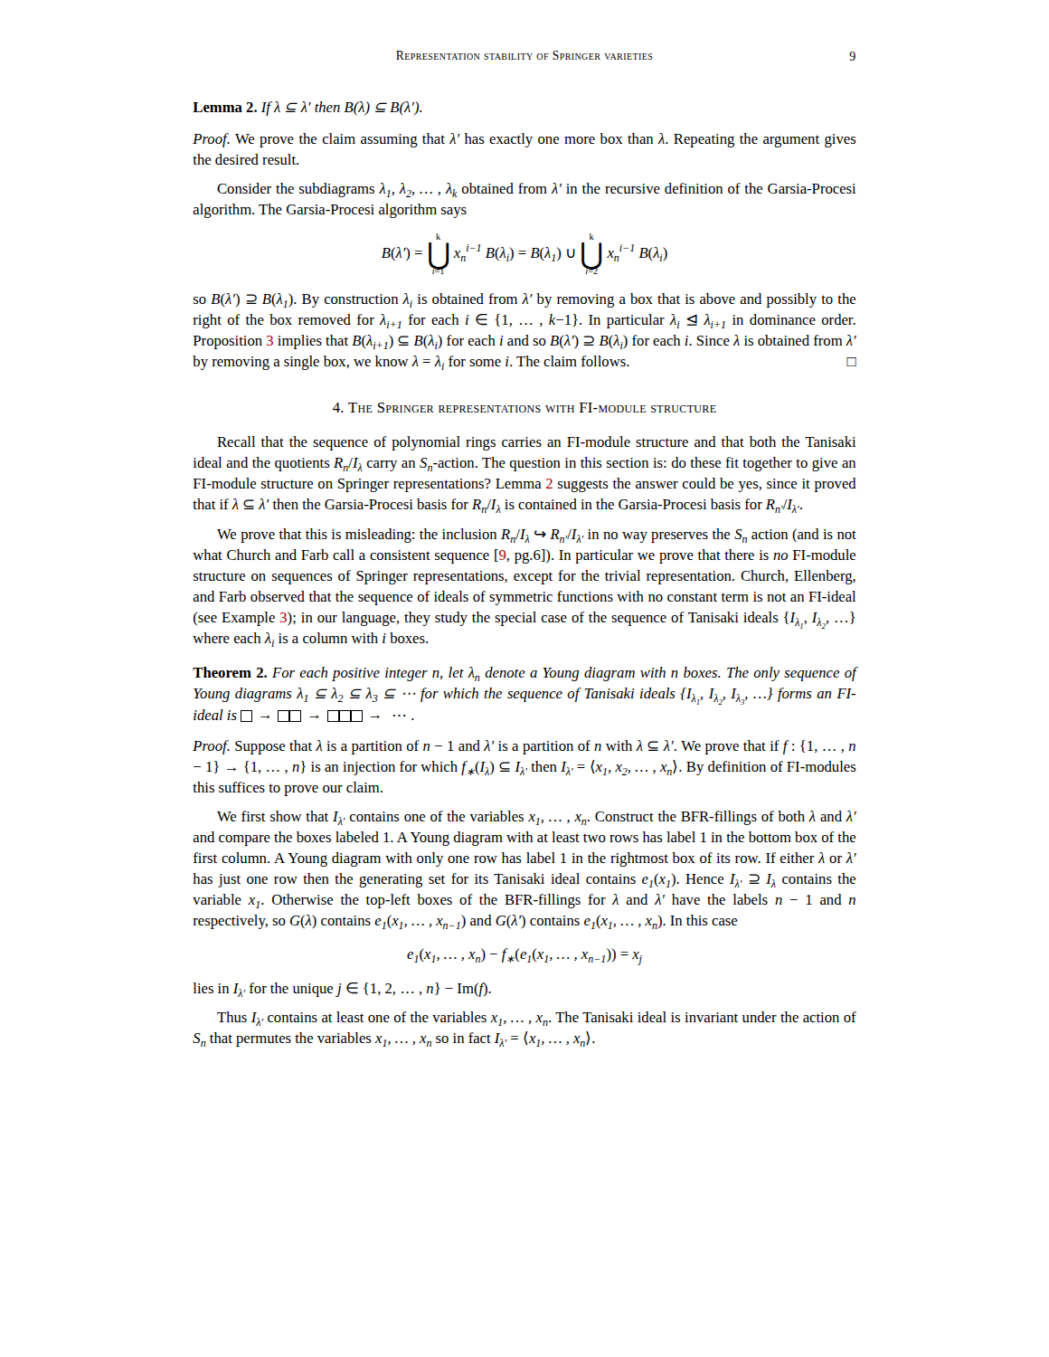Representation stability of Springer varieties 9
Lemma 2. If λ ⊆ λ′ then B(λ) ⊆ B(λ′).
Proof. We prove the claim assuming that λ′ has exactly one more box than λ. Repeating the argument gives the desired result.
Consider the subdiagrams λ1, λ2, … , λk obtained from λ′ in the recursive definition of the Garsia-Procesi algorithm. The Garsia-Procesi algorithm says
B(λ′) = k⋃i=1 xni−1 B(λi) = B(λ1) ∪ k⋃i=2 xni−1 B(λi)
so B(λ′) ⊇ B(λ1). By construction λi is obtained from λ′ by removing a box that is above and possibly to the right of the box removed for λi+1 for each i ∈ {1, … , k−1}. In particular λi ⊴ λi+1 in dominance order. Proposition 3 implies that B(λi+1) ⊆ B(λi) for each i and so B(λ′) ⊇ B(λi) for each i. Since λ is obtained from λ′ by removing a single box, we know λ = λi for some i. The claim follows. □
4. The Springer representations with FI-module structure
Recall that the sequence of polynomial rings carries an FI-module structure and that both the Tanisaki ideal and the quotients Rn/Iλ carry an Sn-action. The question in this section is: do these fit together to give an FI-module structure on Springer representations? Lemma 2 suggests the answer could be yes, since it proved that if λ ⊆ λ′ then the Garsia-Procesi basis for Rn/Iλ is contained in the Garsia-Procesi basis for Rn′/Iλ′.
We prove that this is misleading: the inclusion Rn/Iλ ↪ Rn′/Iλ′ in no way preserves the Sn action (and is not what Church and Farb call a consistent sequence [9, pg.6]). In particular we prove that there is no FI-module structure on sequences of Springer representations, except for the trivial representation. Church, Ellenberg, and Farb observed that the sequence of ideals of symmetric functions with no constant term is not an FI-ideal (see Example 3); in our language, they study the special case of the sequence of Tanisaki ideals {Iλ1, Iλ2, …} where each λi is a column with i boxes.
Theorem 2. For each positive integer n, let λn denote a Young diagram with n boxes. The only sequence of Young diagrams λ1 ⊆ λ2 ⊆ λ3 ⊆ ⋯ for which the sequence of Tanisaki ideals {Iλ1, Iλ2, Iλ3, …} forms an FI-ideal is → → → ⋯ .
Proof. Suppose that λ is a partition of n − 1 and λ′ is a partition of n with λ ⊆ λ′. We prove that if f : {1, … , n − 1} → {1, … , n} is an injection for which f∗(Iλ) ⊆ Iλ′ then Iλ′ = ⟨x1, x2, … , xn⟩. By definition of FI-modules this suffices to prove our claim.
We first show that Iλ′ contains one of the variables x1, … , xn. Construct the BFR-fillings of both λ and λ′ and compare the boxes labeled 1. A Young diagram with at least two rows has label 1 in the bottom box of the first column. A Young diagram with only one row has label 1 in the rightmost box of its row. If either λ or λ′ has just one row then the generating set for its Tanisaki ideal contains e1(x1). Hence Iλ′ ⊇ Iλ contains the variable x1. Otherwise the top-left boxes of the BFR-fillings for λ and λ′ have the labels n − 1 and n respectively, so G(λ) contains e1(x1, … , xn−1) and G(λ′) contains e1(x1, … , xn). In this case
e1(x1, … , xn) − f∗(e1(x1, … , xn−1)) = xj
lies in Iλ′ for the unique j ∈ {1, 2, … , n} − Im(f).
Thus Iλ′ contains at least one of the variables x1, … , xn. The Tanisaki ideal is invariant under the action of Sn that permutes the variables x1, … , xn so in fact Iλ′ = ⟨x1, … , xn⟩.